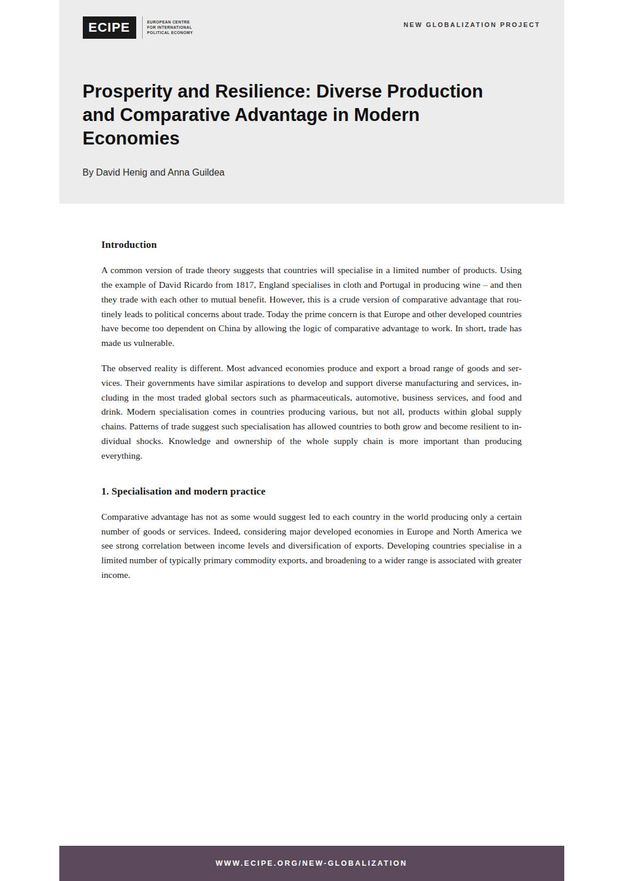ECIPE
European Centre for International Political Economy
New Globalization Project
Prosperity and Resilience: Diverse Production and Comparative Advantage in Modern Economies
By David Henig and Anna Guildea
Introduction
A common version of trade theory suggests that countries will specialise in a limited number of products. Using the example of David Ricardo from 1817, England specialises in cloth and Portugal in producing wine – and then they trade with each other to mutual benefit. However, this is a crude version of comparative advantage that routinely leads to political concerns about trade. Today the prime concern is that Europe and other developed countries have become too dependent on China by allowing the logic of comparative advantage to work. In short, trade has made us vulnerable.
The observed reality is different. Most advanced economies produce and export a broad range of goods and services. Their governments have similar aspirations to develop and support diverse manufacturing and services, including in the most traded global sectors such as pharmaceuticals, automotive, business services, and food and drink. Modern specialisation comes in countries producing various, but not all, products within global supply chains. Patterns of trade suggest such specialisation has allowed countries to both grow and become resilient to individual shocks. Knowledge and ownership of the whole supply chain is more important than producing everything.
1. Specialisation and modern practice
Comparative advantage has not as some would suggest led to each country in the world producing only a certain number of goods or services. Indeed, considering major developed economies in Europe and North America we see strong correlation between income levels and diversification of exports. Developing countries specialise in a limited number of typically primary commodity exports, and broadening to a wider range is associated with greater income.
www.ecipe.org/new-globalization